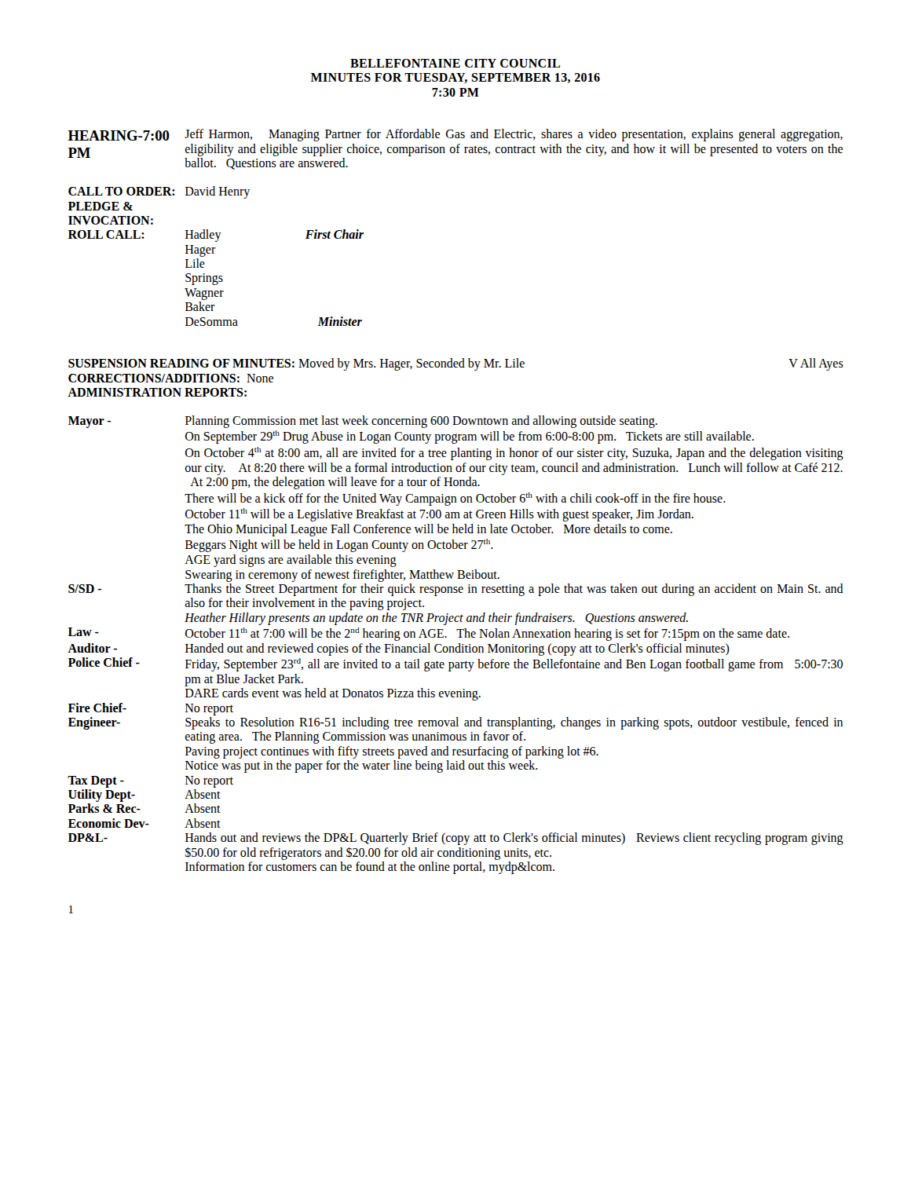BELLEFONTAINE CITY COUNCIL
MINUTES FOR TUESDAY, SEPTEMBER 13, 2016
7:30 PM
| HEARING-7:00 PM | Jeff Harmon, Managing Partner for Affordable Gas and Electric, shares a video presentation, explains general aggregation, eligibility and eligible supplier choice, comparison of rates, contract with the city, and how it will be presented to voters on the ballot. Questions are answered. |
| CALL TO ORDER: | David Henry |
| PLEDGE & INVOCATION: | |
| ROLL CALL: | / Hadley / First Chair / / Hager / / / Lile / / / Springs / / / Wagner / / / Baker / / / DeSomma / Minister / |
| SUSPENSION READING OF MINUTES: Moved by Mrs. Hager, Seconded by Mr. Lile | V All Ayes |
CORRECTIONS/ADDITIONS: None
ADMINISTRATION REPORTS:
| Mayor - | Planning Commission met last week concerning 600 Downtown and allowing outside seating. |
| | On September 29 th Drug Abuse in Logan County program will be from 6:00-8:00 pm. Tickets are still available. |
| | On October 4 th at 8:00 am, all are invited for a tree planting in honor of our sister city, Suzuka, Japan and the delegation visiting our city. At 8:20 there will be a formal introduction of our city team, council and administration. Lunch will follow at Café 212. At 2:00 pm, the delegation will leave for a tour of Honda. |
| | There will be a kick off for the United Way Campaign on October 6 th with a chili cook-off in the fire house. |
| | October 11 th will be a Legislative Breakfast at 7:00 am at Green Hills with guest speaker, Jim Jordan. |
| | The Ohio Municipal League Fall Conference will be held in late October. More details to come. |
| | Beggars Night will be held in Logan County on October 27 th . |
| | AGE yard signs are available this evening |
| | Swearing in ceremony of newest firefighter, Matthew Beibout. |
| S/SD - | Thanks the Street Department for their quick response in resetting a pole that was taken out during an accident on Main St. and also for their involvement in the paving project. |
| | Heather Hillary presents an update on the TNR Project and their fundraisers. Questions answered. |
| Law - | October 11 th at 7:00 will be the 2 nd hearing on AGE. The Nolan Annexation hearing is set for 7:15pm on the same date. |
| Auditor - | Handed out and reviewed copies of the Financial Condition Monitoring (copy att to Clerk's official minutes) |
| Police Chief - | Friday, September 23 rd , all are invited to a tail gate party before the Bellefontaine and Ben Logan football game from 5:00-7:30 pm at Blue Jacket Park. |
| | DARE cards event was held at Donatos Pizza this evening. |
| Fire Chief- | No report |
| Engineer- | Speaks to Resolution R16-51 including tree removal and transplanting, changes in parking spots, outdoor vestibule, fenced in eating area. The Planning Commission was unanimous in favor of. |
| | Paving project continues with fifty streets paved and resurfacing of parking lot #6. |
| | Notice was put in the paper for the water line being laid out this week. |
| Tax Dept - | No report |
| Utility Dept- | Absent |
| Parks & Rec- | Absent |
| Economic Dev- | Absent |
| DP&L- | Hands out and reviews the DP&L Quarterly Brief (copy att to Clerk's official minutes) Reviews client recycling program giving $50.00 for old refrigerators and $20.00 for old air conditioning units, etc. |
| | Information for customers can be found at the online portal, mydp&lcom. |
1